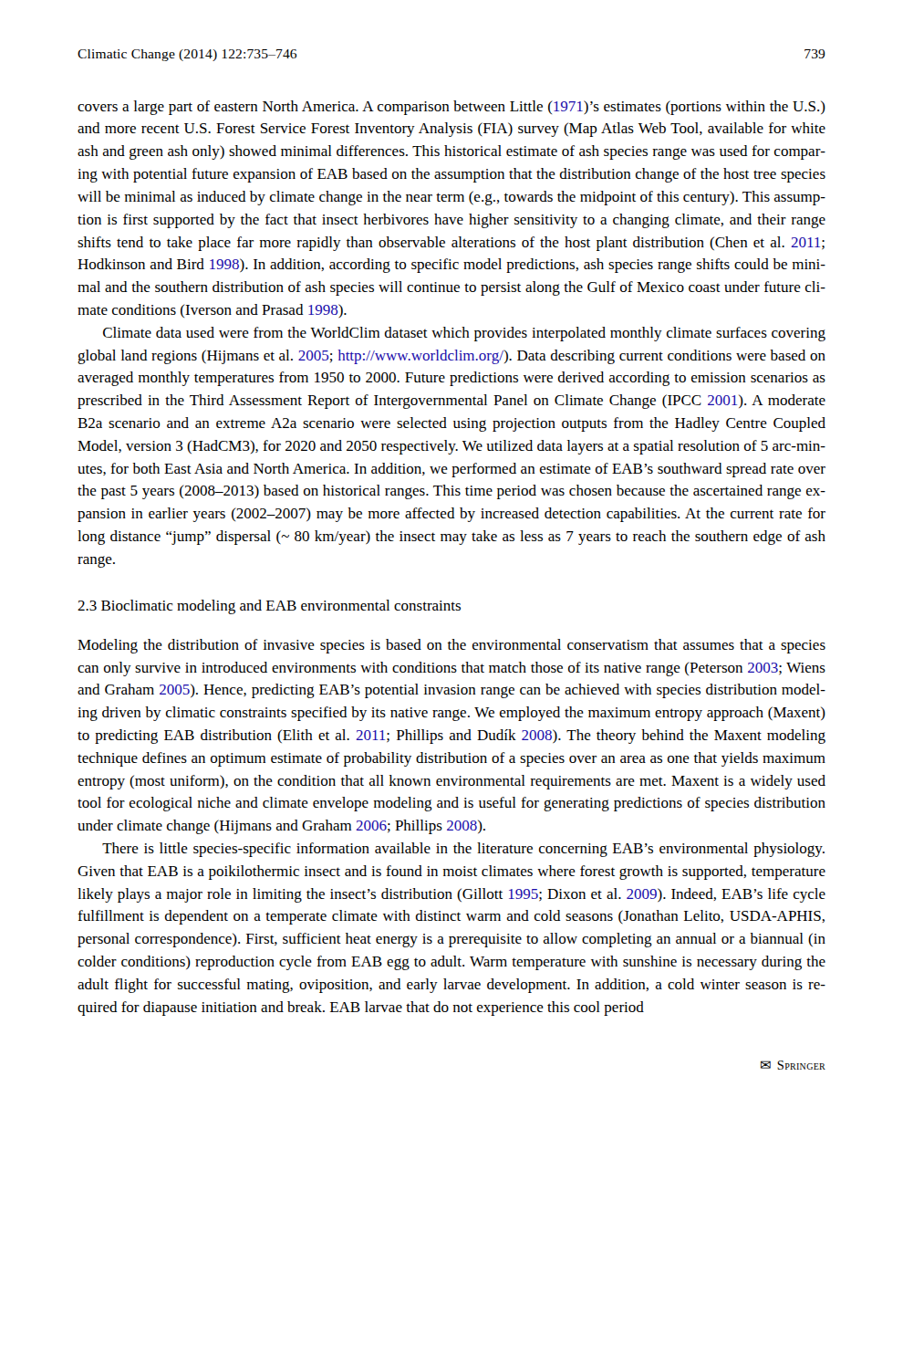Climatic Change (2014) 122:735–746 739
covers a large part of eastern North America. A comparison between Little (1971)’s estimates (portions within the U.S.) and more recent U.S. Forest Service Forest Inventory Analysis (FIA) survey (Map Atlas Web Tool, available for white ash and green ash only) showed minimal differences. This historical estimate of ash species range was used for comparing with potential future expansion of EAB based on the assumption that the distribution change of the host tree species will be minimal as induced by climate change in the near term (e.g., towards the midpoint of this century). This assumption is first supported by the fact that insect herbivores have higher sensitivity to a changing climate, and their range shifts tend to take place far more rapidly than observable alterations of the host plant distribution (Chen et al. 2011; Hodkinson and Bird 1998). In addition, according to specific model predictions, ash species range shifts could be minimal and the southern distribution of ash species will continue to persist along the Gulf of Mexico coast under future climate conditions (Iverson and Prasad 1998).
Climate data used were from the WorldClim dataset which provides interpolated monthly climate surfaces covering global land regions (Hijmans et al. 2005; http://www.worldclim.org/). Data describing current conditions were based on averaged monthly temperatures from 1950 to 2000. Future predictions were derived according to emission scenarios as prescribed in the Third Assessment Report of Intergovernmental Panel on Climate Change (IPCC 2001). A moderate B2a scenario and an extreme A2a scenario were selected using projection outputs from the Hadley Centre Coupled Model, version 3 (HadCM3), for 2020 and 2050 respectively. We utilized data layers at a spatial resolution of 5 arc-minutes, for both East Asia and North America. In addition, we performed an estimate of EAB’s southward spread rate over the past 5 years (2008–2013) based on historical ranges. This time period was chosen because the ascertained range expansion in earlier years (2002–2007) may be more affected by increased detection capabilities. At the current rate for long distance “jump” dispersal (~ 80 km/year) the insect may take as less as 7 years to reach the southern edge of ash range.
2.3 Bioclimatic modeling and EAB environmental constraints
Modeling the distribution of invasive species is based on the environmental conservatism that assumes that a species can only survive in introduced environments with conditions that match those of its native range (Peterson 2003; Wiens and Graham 2005). Hence, predicting EAB’s potential invasion range can be achieved with species distribution modeling driven by climatic constraints specified by its native range. We employed the maximum entropy approach (Maxent) to predicting EAB distribution (Elith et al. 2011; Phillips and Dudík 2008). The theory behind the Maxent modeling technique defines an optimum estimate of probability distribution of a species over an area as one that yields maximum entropy (most uniform), on the condition that all known environmental requirements are met. Maxent is a widely used tool for ecological niche and climate envelope modeling and is useful for generating predictions of species distribution under climate change (Hijmans and Graham 2006; Phillips 2008).
There is little species-specific information available in the literature concerning EAB’s environmental physiology. Given that EAB is a poikilothermic insect and is found in moist climates where forest growth is supported, temperature likely plays a major role in limiting the insect’s distribution (Gillott 1995; Dixon et al. 2009). Indeed, EAB’s life cycle fulfillment is dependent on a temperate climate with distinct warm and cold seasons (Jonathan Lelito, USDA-APHIS, personal correspondence). First, sufficient heat energy is a prerequisite to allow completing an annual or a biannual (in colder conditions) reproduction cycle from EAB egg to adult. Warm temperature with sunshine is necessary during the adult flight for successful mating, oviposition, and early larvae development. In addition, a cold winter season is required for diapause initiation and break. EAB larvae that do not experience this cool period
Springer